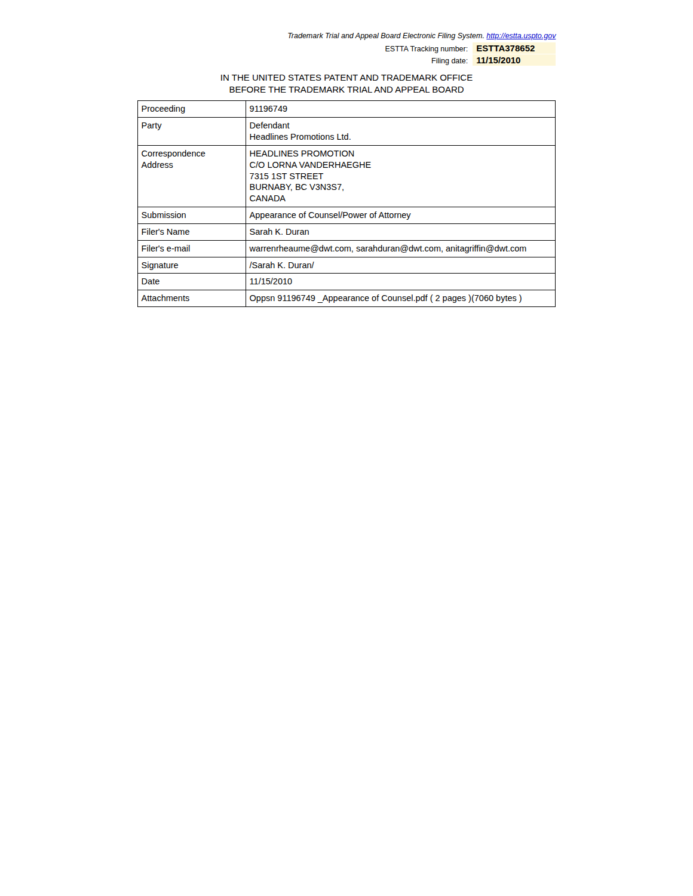Trademark Trial and Appeal Board Electronic Filing System. http://estta.uspto.gov
ESTTA Tracking number: ESTTA378652
Filing date: 11/15/2010
IN THE UNITED STATES PATENT AND TRADEMARK OFFICE
BEFORE THE TRADEMARK TRIAL AND APPEAL BOARD
| Proceeding | 91196749 |
| Party | Defendant Headlines Promotions Ltd. |
| Correspondence Address | HEADLINES PROMOTION C/O LORNA VANDERHAEGHE 7315 1ST STREET BURNABY, BC V3N3S7, CANADA |
| Submission | Appearance of Counsel/Power of Attorney |
| Filer's Name | Sarah K. Duran |
| Filer's e-mail | warrenrheaume@dwt.com, sarahduran@dwt.com, anitagriffin@dwt.com |
| Signature | /Sarah K. Duran/ |
| Date | 11/15/2010 |
| Attachments | Oppsn 91196749 _Appearance of Counsel.pdf ( 2 pages )(7060 bytes ) |